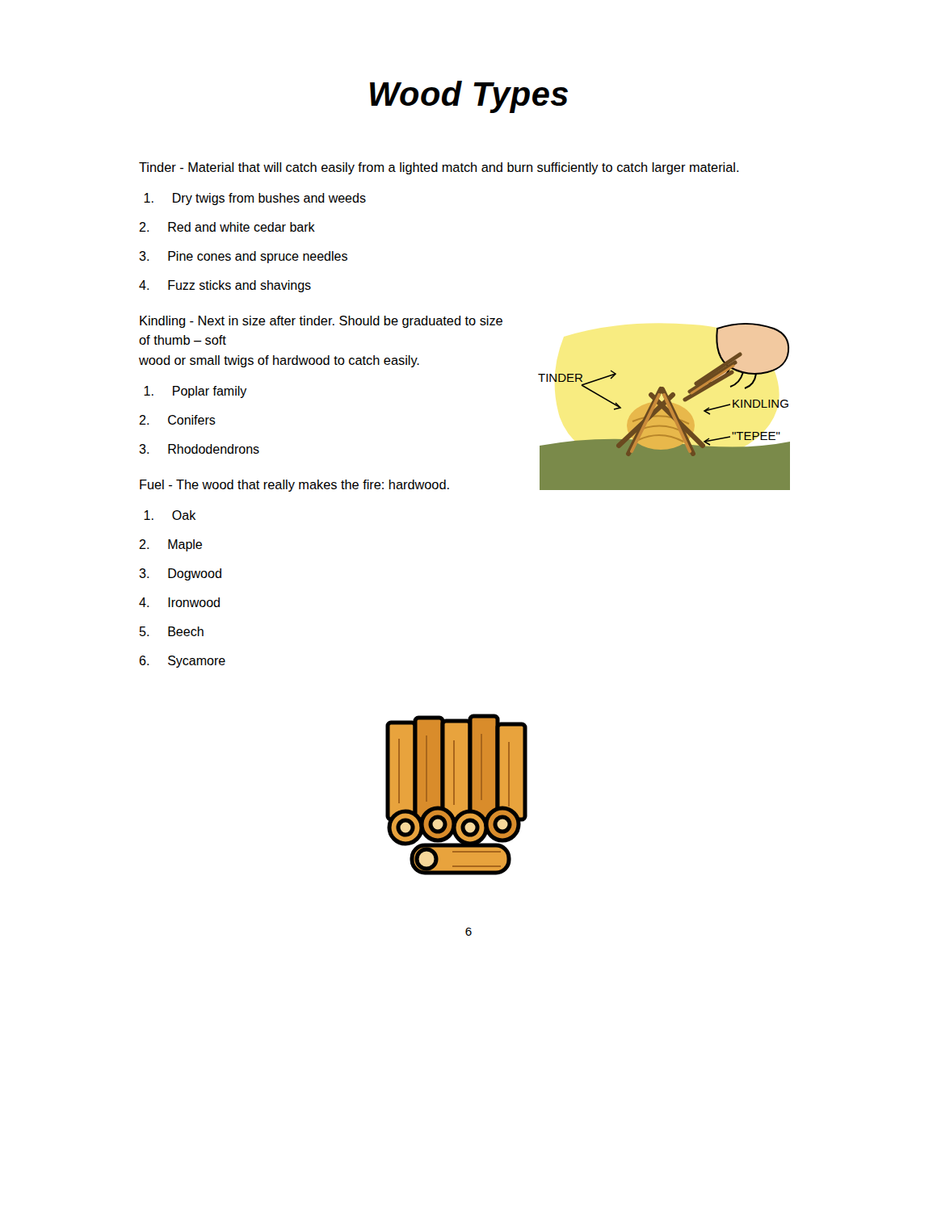Wood Types
Tinder - Material that will catch easily from a lighted match and burn sufficiently to catch larger material.
1. Dry twigs from bushes and weeds
2. Red and white cedar bark
3. Pine cones and spruce needles
4. Fuzz sticks and shavings
TINDER KINDLING "TEPEE"
Kindling - Next in size after tinder. Should be graduated to size of thumb – soft
wood or small twigs of hardwood to catch easily.
1. Poplar family
2. Conifers
3. Rhododendrons
Fuel - The wood that really makes the fire: hardwood.
1. Oak
2. Maple
3. Dogwood
4. Ironwood
5. Beech
6. Sycamore
6